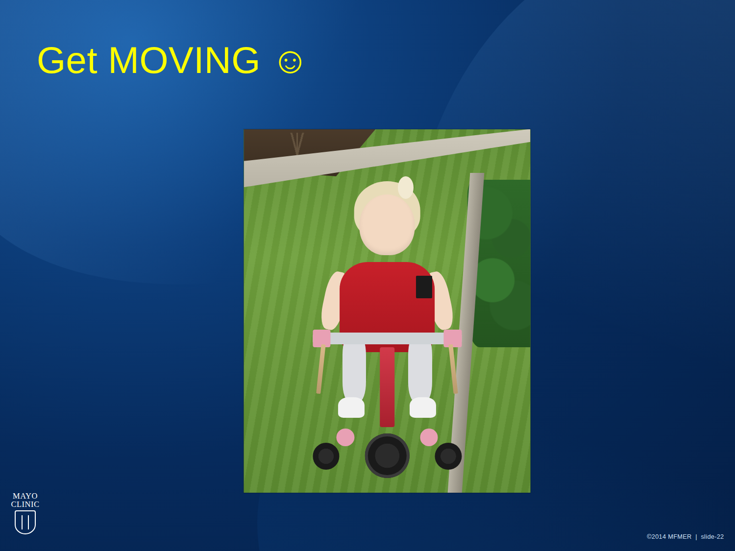Get MOVING ☺
MAYO
CLINIC
©2014 MFMER | slide-22